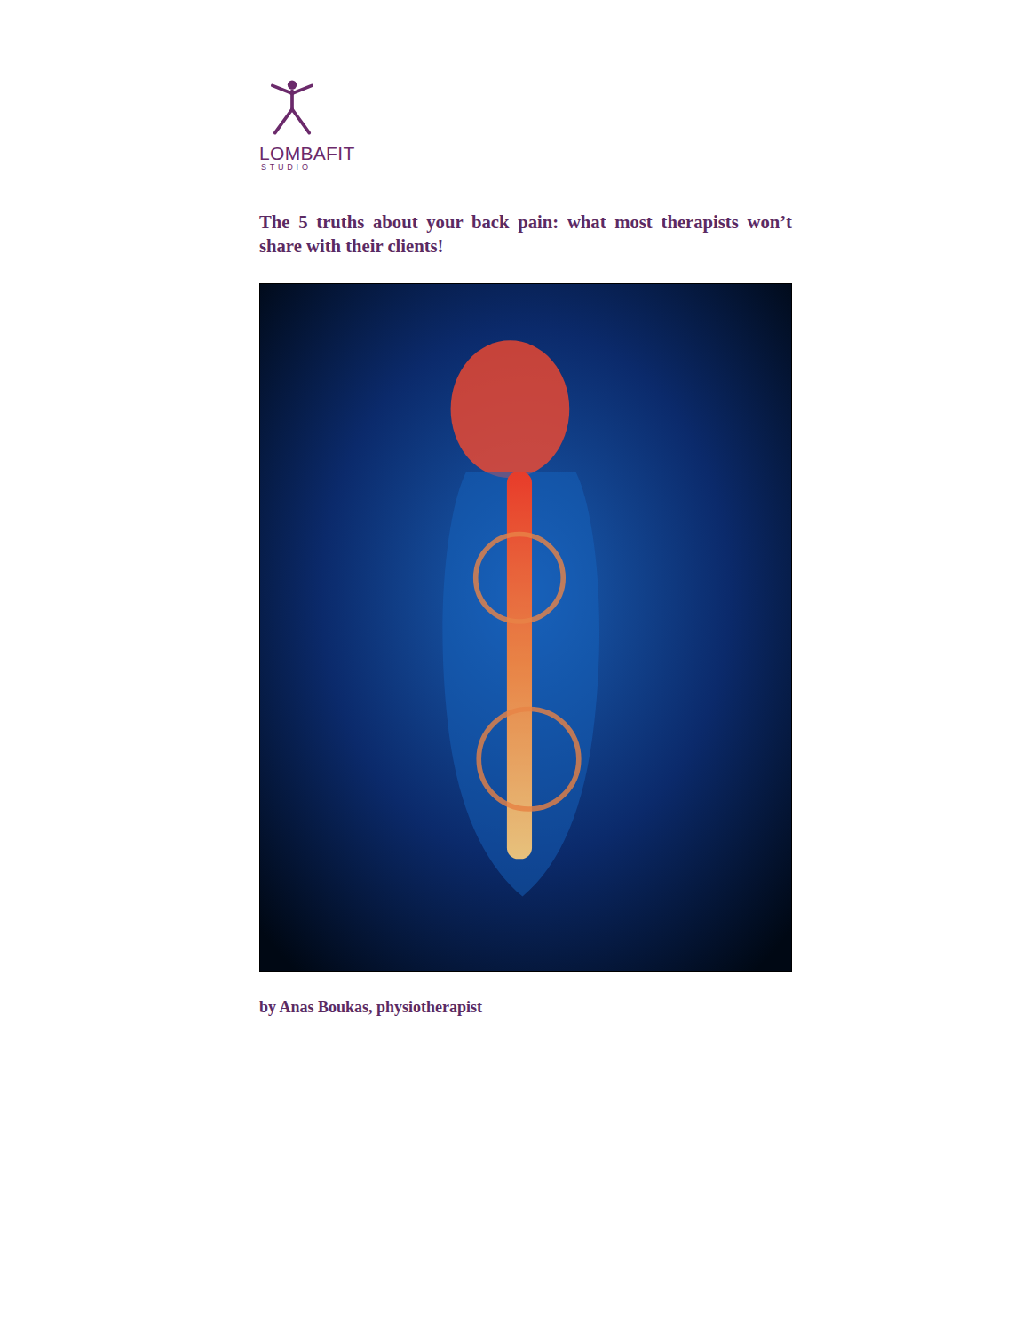LOMBAFIT STUDIO
The 5 truths about your back pain: what most therapists won’t share with their clients!
by Anas Boukas, physiotherapist